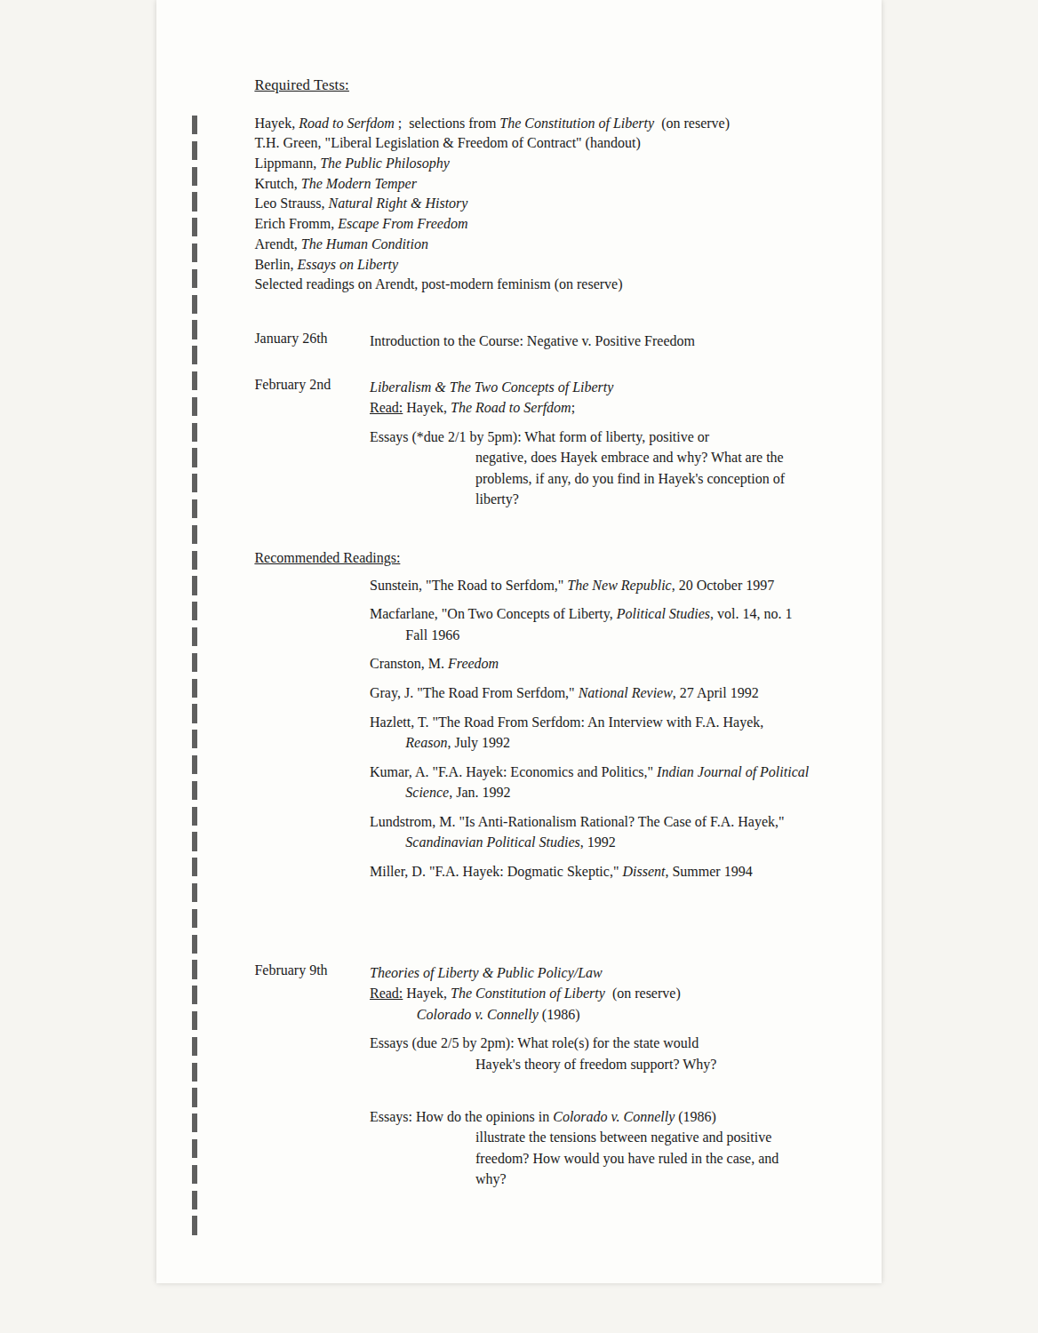Required Tests:
Hayek, Road to Serfdom ; selections from The Constitution of Liberty (on reserve)
T.H. Green, "Liberal Legislation & Freedom of Contract" (handout)
Lippmann, The Public Philosophy
Krutch, The Modern Temper
Leo Strauss, Natural Right & History
Erich Fromm, Escape From Freedom
Arendt, The Human Condition
Berlin, Essays on Liberty
Selected readings on Arendt, post-modern feminism (on reserve)
| January 26th | Introduction to the Course: Negative v. Positive Freedom |
| February 2nd | Liberalism & The Two Concepts of Liberty Read: Hayek, The Road to Serfdom ; Essays (*due 2/1 by 5pm): What form of liberty, positive or negative, does Hayek embrace and why? What are the problems, if any, do you find in Hayek's conception of liberty? |
Recommended Readings:
Sunstein, "The Road to Serfdom," The New Republic, 20 October 1997
Macfarlane, "On Two Concepts of Liberty, Political Studies, vol. 14, no. 1 Fall 1966
Cranston, M. Freedom
Gray, J. "The Road From Serfdom," National Review, 27 April 1992
Hazlett, T. "The Road From Serfdom: An Interview with F.A. Hayek, Reason, July 1992
Kumar, A. "F.A. Hayek: Economics and Politics," Indian Journal of Political Science, Jan. 1992
Lundstrom, M. "Is Anti-Rationalism Rational? The Case of F.A. Hayek," Scandinavian Political Studies, 1992
Miller, D. "F.A. Hayek: Dogmatic Skeptic," Dissent, Summer 1994
| February 9th | Theories of Liberty & Public Policy/Law Read: Hayek, The Constitution of Liberty (on reserve) Colorado v. Connelly (1986) Essays (due 2/5 by 2pm): What role(s) for the state would Hayek's theory of freedom support? Why? Essays: How do the opinions in Colorado v. Connelly (1986) illustrate the tensions between negative and positive freedom? How would you have ruled in the case, and why? |